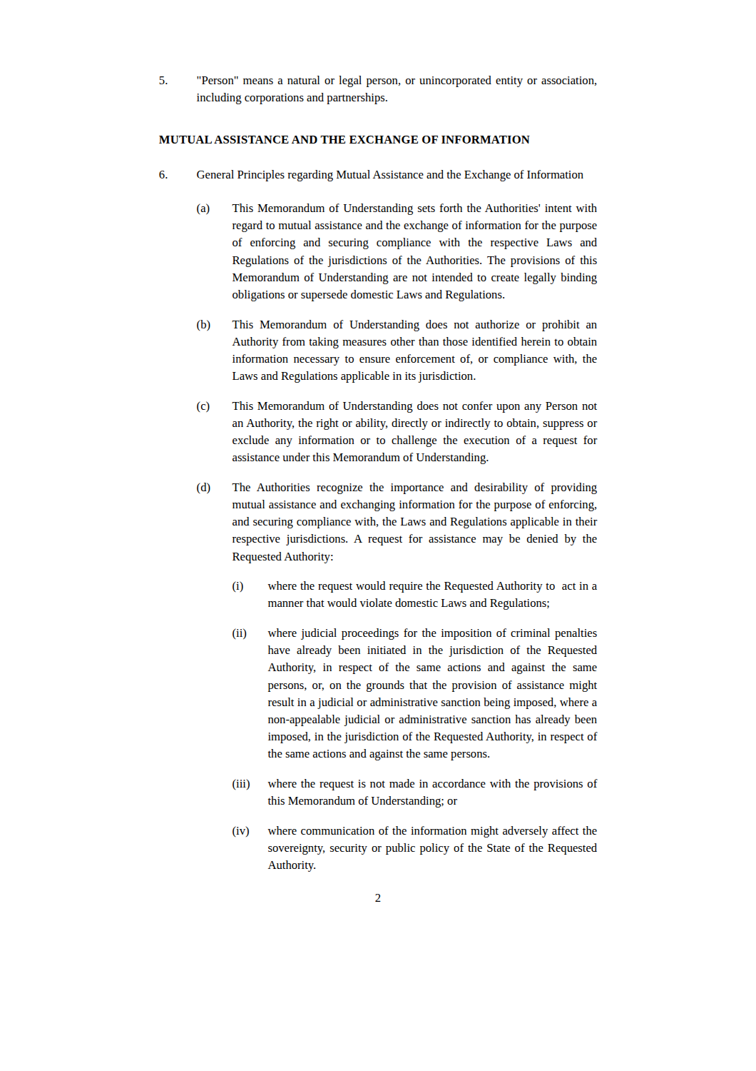5.
"Person" means a natural or legal person, or unincorporated entity or association, including corporations and partnerships.
MUTUAL ASSISTANCE AND THE EXCHANGE OF INFORMATION
6.
General Principles regarding Mutual Assistance and the Exchange of Information
(a)
This Memorandum of Understanding sets forth the Authorities' intent with regard to mutual assistance and the exchange of information for the purpose of enforcing and securing compliance with the respective Laws and Regulations of the jurisdictions of the Authorities. The provisions of this Memorandum of Understanding are not intended to create legally binding obligations or supersede domestic Laws and Regulations.
(b)
This Memorandum of Understanding does not authorize or prohibit an Authority from taking measures other than those identified herein to obtain information necessary to ensure enforcement of, or compliance with, the Laws and Regulations applicable in its jurisdiction.
(c)
This Memorandum of Understanding does not confer upon any Person not an Authority, the right or ability, directly or indirectly to obtain, suppress or exclude any information or to challenge the execution of a request for assistance under this Memorandum of Understanding.
(d)
The Authorities recognize the importance and desirability of providing mutual assistance and exchanging information for the purpose of enforcing, and securing compliance with, the Laws and Regulations applicable in their respective jurisdictions. A request for assistance may be denied by the Requested Authority:
(i)
where the request would require the Requested Authority to act in a manner that would violate domestic Laws and Regulations;
(ii)
where judicial proceedings for the imposition of criminal penalties have already been initiated in the jurisdiction of the Requested Authority, in respect of the same actions and against the same persons, or, on the grounds that the provision of assistance might result in a judicial or administrative sanction being imposed, where a non-appealable judicial or administrative sanction has already been imposed, in the jurisdiction of the Requested Authority, in respect of the same actions and against the same persons.
(iii)
where the request is not made in accordance with the provisions of this Memorandum of Understanding; or
(iv)
where communication of the information might adversely affect the sovereignty, security or public policy of the State of the Requested Authority.
2